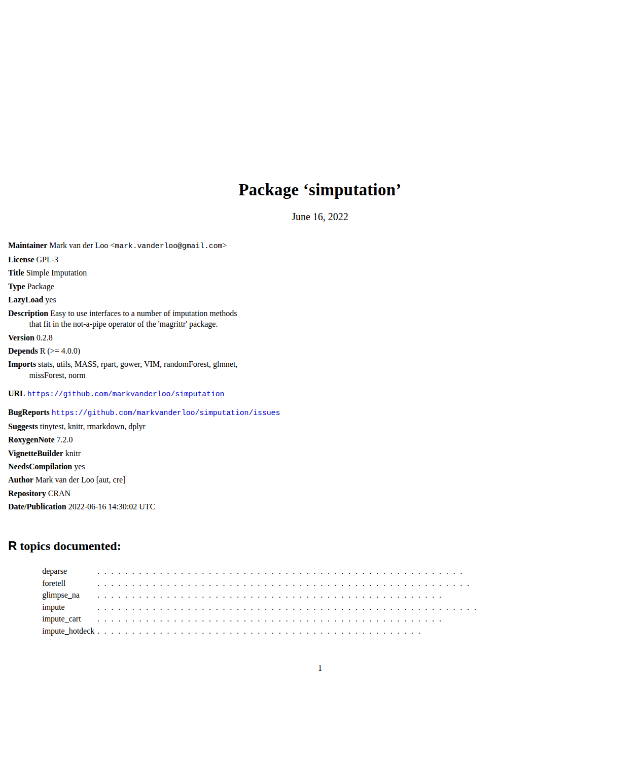Package ‘simputation’
June 16, 2022
Maintainer Mark van der Loo <mark.vanderloo@gmail.com>
License GPL-3
Title Simple Imputation
Type Package
LazyLoad yes
Description Easy to use interfaces to a number of imputation methods that fit in the not-a-pipe operator of the 'magrittr' package.
Version 0.2.8
Depends R (>= 4.0.0)
Imports stats, utils, MASS, rpart, gower, VIM, randomForest, glmnet, missForest, norm
URL https://github.com/markvanderloo/simputation
BugReports https://github.com/markvanderloo/simputation/issues
Suggests tinytest, knitr, rmarkdown, dplyr
RoxygenNote 7.2.0
VignetteBuilder knitr
NeedsCompilation yes
Author Mark van der Loo [aut, cre]
Repository CRAN
Date/Publication 2022-06-16 14:30:02 UTC
R topics documented:
| deparse | . . . . . . . . . . . . . . . . . . . . . . . . . . . . . . . . . . . . . . . . . . . . . . . . . . . . . | 2 |
| foretell | . . . . . . . . . . . . . . . . . . . . . . . . . . . . . . . . . . . . . . . . . . . . . . . . . . . . . . | 2 |
| glimpse_na | . . . . . . . . . . . . . . . . . . . . . . . . . . . . . . . . . . . . . . . . . . . . . . . . . . | 3 |
| impute | . . . . . . . . . . . . . . . . . . . . . . . . . . . . . . . . . . . . . . . . . . . . . . . . . . . . . . . | 5 |
| impute_cart | . . . . . . . . . . . . . . . . . . . . . . . . . . . . . . . . . . . . . . . . . . . . . . . . . . | 6 |
| impute_hotdeck | . . . . . . . . . . . . . . . . . . . . . . . . . . . . . . . . . . . . . . . . . . . . . . . | 8 |
1